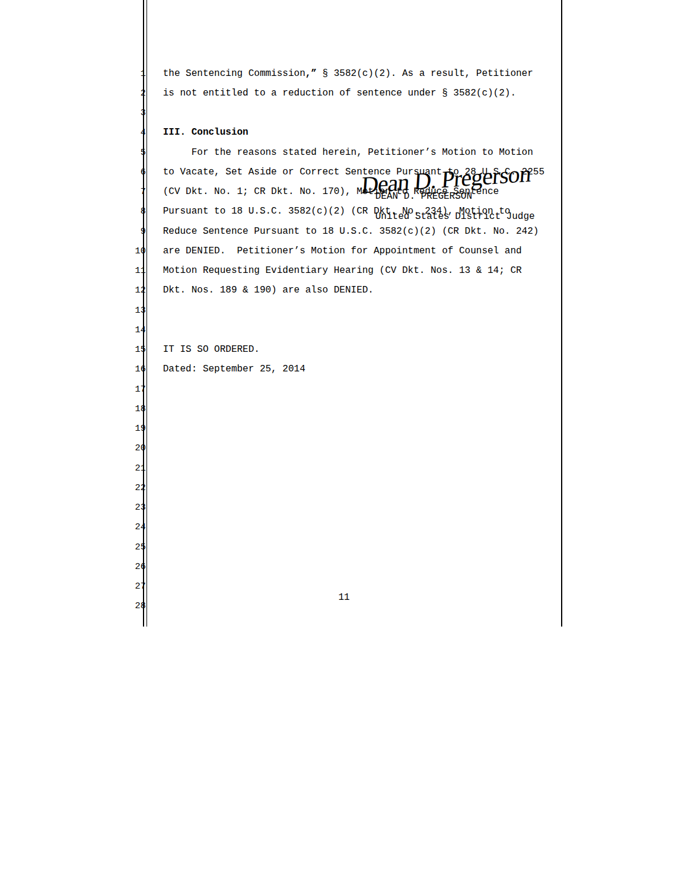1
2
3
4
5
6
7
8
9
10
11
12
13
14
15
16
17
18
19
20
21
22
23
24
25
26
27
28
the Sentencing Commission,” § 3582(c)(2). As a result, Petitioner
is not entitled to a reduction of sentence under § 3582(c)(2).
III. Conclusion
For the reasons stated herein, Petitioner’s Motion to Motion
to Vacate, Set Aside or Correct Sentence Pursuant to 28 U.S.C. 2255
(CV Dkt. No. 1; CR Dkt. No. 170), Motion to Reduce Sentence
Pursuant to 18 U.S.C. 3582(c)(2) (CR Dkt. No. 234), Motion to
Reduce Sentence Pursuant to 18 U.S.C. 3582(c)(2) (CR Dkt. No. 242)
are DENIED. Petitioner’s Motion for Appointment of Counsel and
Motion Requesting Evidentiary Hearing (CV Dkt. Nos. 13 & 14; CR
Dkt. Nos. 189 & 190) are also DENIED.
IT IS SO ORDERED.
Dated: September 25, 2014
Dean D. Pregerson
DEAN D. PREGERSON
United States District Judge
11